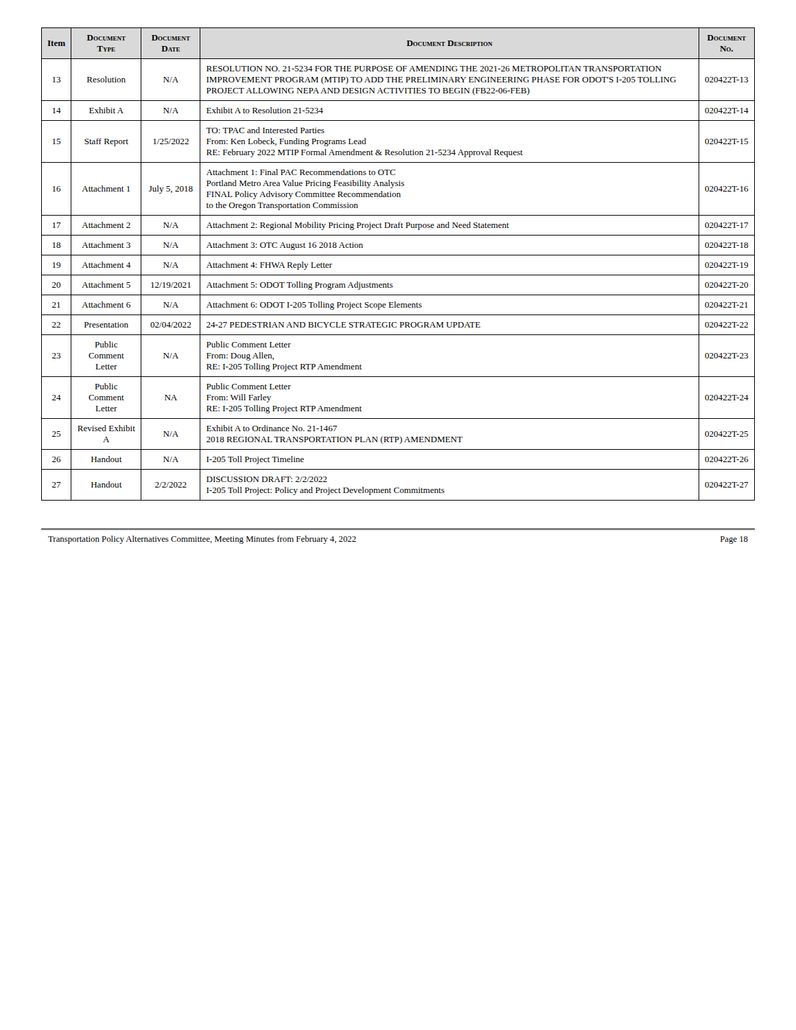Document index for TPAC meeting of February 4, 2022
| Item | Document Type | Document Date | Document Description | Document No. |
| --- | --- | --- | --- | --- |
| 13 | Resolution | N/A | RESOLUTION NO. 21-5234 FOR THE PURPOSE OF AMENDING THE 2021-26 METROPOLITAN TRANSPORTATION IMPROVEMENT PROGRAM (MTIP) TO ADD THE PRELIMINARY ENGINEERING PHASE FOR ODOT'S I-205 TOLLING PROJECT ALLOWING NEPA AND DESIGN ACTIVITIES TO BEGIN (FB22-06-FEB) | 020422T-13 |
| 14 | Exhibit A | N/A | Exhibit A to Resolution 21-5234 | 020422T-14 |
| 15 | Staff Report | 1/25/2022 | TO: TPAC and Interested Parties From: Ken Lobeck, Funding Programs Lead RE: February 2022 MTIP Formal Amendment & Resolution 21-5234 Approval Request | 020422T-15 |
| 16 | Attachment 1 | July 5, 2018 | Attachment 1: Final PAC Recommendations to OTC Portland Metro Area Value Pricing Feasibility Analysis FINAL Policy Advisory Committee Recommendation to the Oregon Transportation Commission | 020422T-16 |
| 17 | Attachment 2 | N/A | Attachment 2: Regional Mobility Pricing Project Draft Purpose and Need Statement | 020422T-17 |
| 18 | Attachment 3 | N/A | Attachment 3: OTC August 16 2018 Action | 020422T-18 |
| 19 | Attachment 4 | N/A | Attachment 4: FHWA Reply Letter | 020422T-19 |
| 20 | Attachment 5 | 12/19/2021 | Attachment 5: ODOT Tolling Program Adjustments | 020422T-20 |
| 21 | Attachment 6 | N/A | Attachment 6: ODOT I-205 Tolling Project Scope Elements | 020422T-21 |
| 22 | Presentation | 02/04/2022 | 24-27 PEDESTRIAN AND BICYCLE STRATEGIC PROGRAM UPDATE | 020422T-22 |
| 23 | Public Comment Letter | N/A | Public Comment Letter From: Doug Allen, RE: I-205 Tolling Project RTP Amendment | 020422T-23 |
| 24 | Public Comment Letter | NA | Public Comment Letter From: Will Farley RE: I-205 Tolling Project RTP Amendment | 020422T-24 |
| 25 | Revised Exhibit A | N/A | Exhibit A to Ordinance No. 21-1467 2018 REGIONAL TRANSPORTATION PLAN (RTP) AMENDMENT | 020422T-25 |
| 26 | Handout | N/A | I-205 Toll Project Timeline | 020422T-26 |
| 27 | Handout | 2/2/2022 | DISCUSSION DRAFT: 2/2/2022 I-205 Toll Project: Policy and Project Development Commitments | 020422T-27 |
Transportation Policy Alternatives Committee, Meeting Minutes from February 4, 2022 Page 18